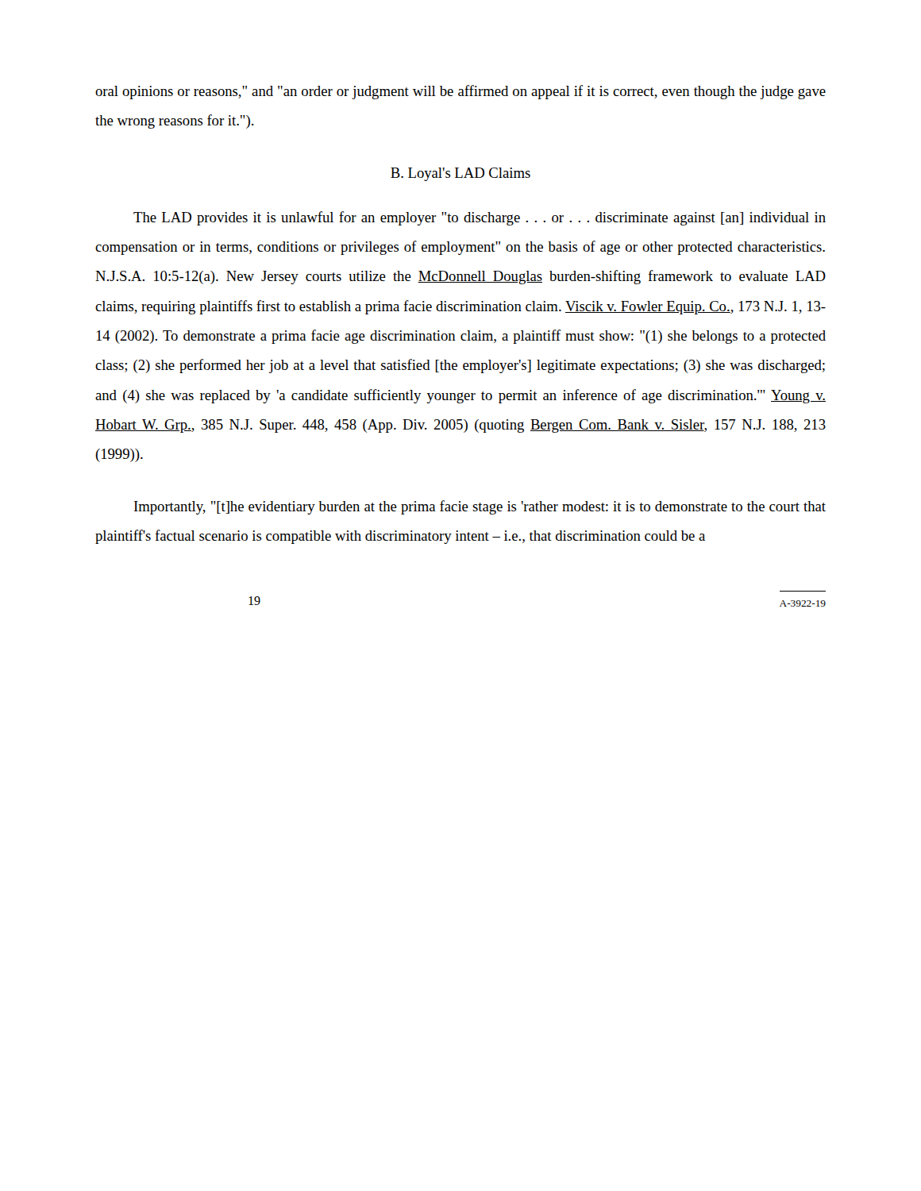oral opinions or reasons," and "an order or judgment will be affirmed on appeal if it is correct, even though the judge gave the wrong reasons for it.").
B. Loyal's LAD Claims
The LAD provides it is unlawful for an employer "to discharge . . . or . . . discriminate against [an] individual in compensation or in terms, conditions or privileges of employment" on the basis of age or other protected characteristics. N.J.S.A. 10:5-12(a). New Jersey courts utilize the McDonnell Douglas burden-shifting framework to evaluate LAD claims, requiring plaintiffs first to establish a prima facie discrimination claim. Viscik v. Fowler Equip. Co., 173 N.J. 1, 13-14 (2002). To demonstrate a prima facie age discrimination claim, a plaintiff must show: "(1) she belongs to a protected class; (2) she performed her job at a level that satisfied [the employer's] legitimate expectations; (3) she was discharged; and (4) she was replaced by 'a candidate sufficiently younger to permit an inference of age discrimination.'" Young v. Hobart W. Grp., 385 N.J. Super. 448, 458 (App. Div. 2005) (quoting Bergen Com. Bank v. Sisler, 157 N.J. 188, 213 (1999)).
Importantly, "[t]he evidentiary burden at the prima facie stage is 'rather modest: it is to demonstrate to the court that plaintiff's factual scenario is compatible with discriminatory intent – i.e., that discrimination could be a
19 A-3922-19